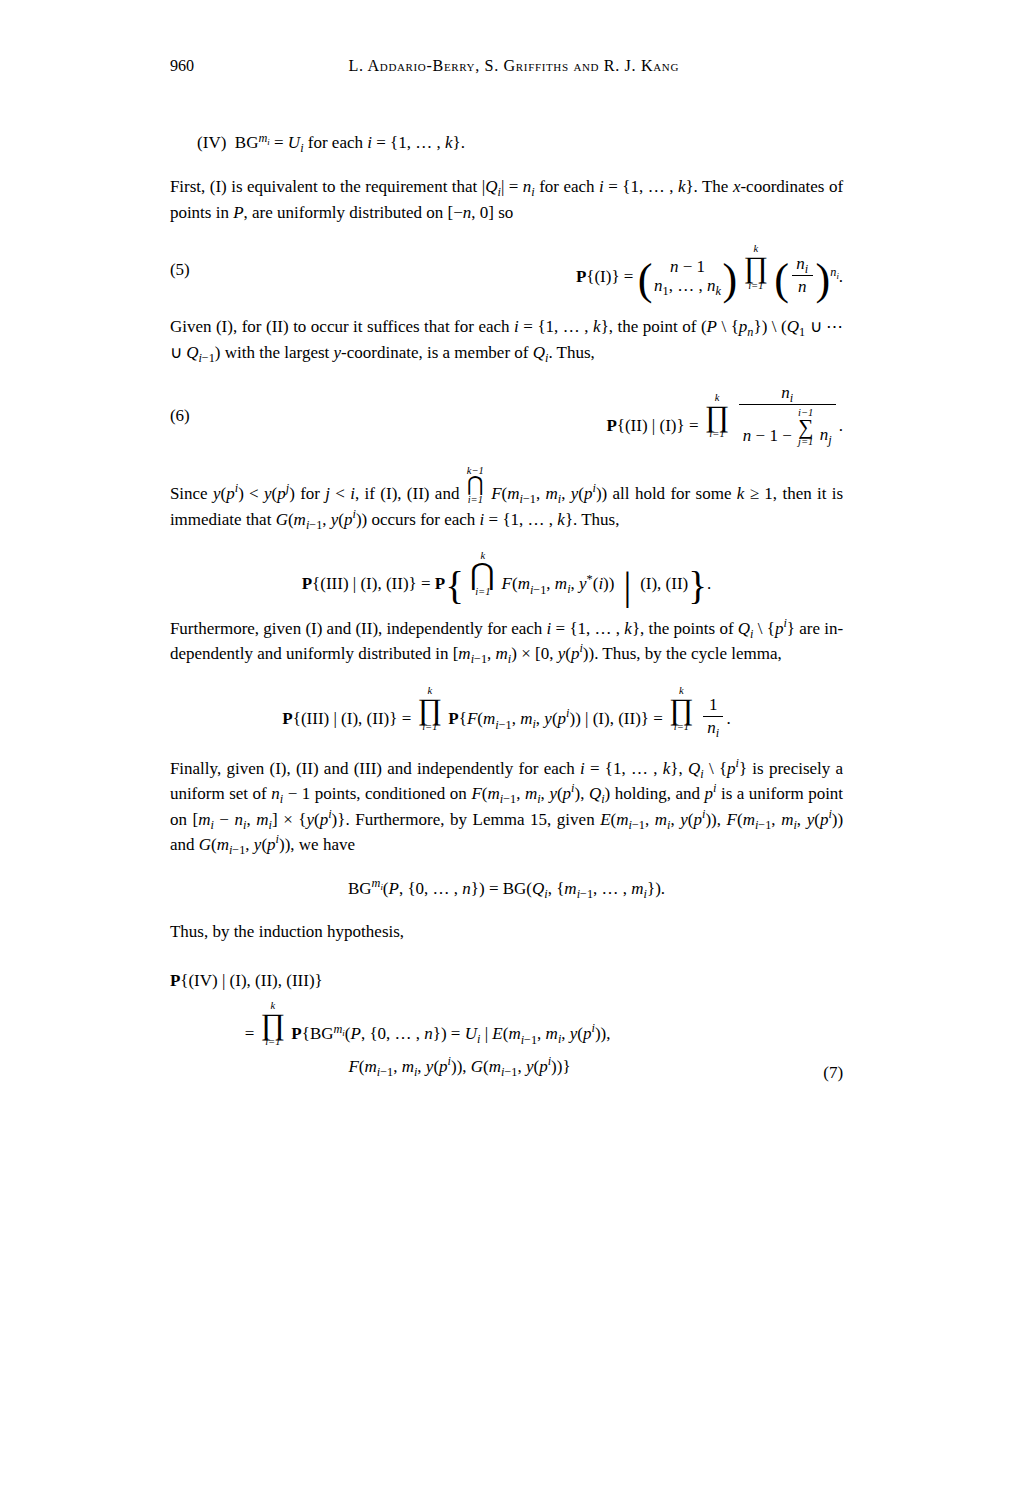960 L. Addario-Berry, S. Griffiths and R. J. Kang
(IV) BGmi = Ui for each i = {1, … , k}.
First, (I) is equivalent to the requirement that |Qi| = ni for each i = {1, … , k}. The x-coordinates of points in P, are uniformly distributed on [−n, 0] so
(5)
P{(I)} = (n − 1 n1, … , nk) k∏i=1 (ni n)ni.
Given (I), for (II) to occur it suffices that for each i = {1, … , k}, the point of (P \ {pn}) \ (Q1 ∪ ⋯ ∪ Qi−1) with the largest y-coordinate, is a member of Qi. Thus,
(6)
P{(II) | (I)} = k∏i=1 ni n − 1 − i−1∑j=1 nj.
Since y(pi) < y(pj) for j < i, if (I), (II) and k−1⋂i=1 F(mi−1, mi, y(pi)) all hold for some k ≥ 1, then it is immediate that G(mi−1, y(pi)) occurs for each i = {1, … , k}. Thus,
P{(III) | (I), (II)} = P{ k⋂i=1 F(mi−1, mi, y*(i)) | (I), (II)}.
Furthermore, given (I) and (II), independently for each i = {1, … , k}, the points of Qi \ {pi} are independently and uniformly distributed in [mi−1, mi) × [0, y(pi)). Thus, by the cycle lemma,
P{(III) | (I), (II)} = k∏i=1 P{F(mi−1, mi, y(pi)) | (I), (II)} = k∏i=1 1 ni.
Finally, given (I), (II) and (III) and independently for each i = {1, … , k}, Qi \ {pi} is precisely a uniform set of ni − 1 points, conditioned on F(mi−1, mi, y(pi), Qi) holding, and pi is a uniform point on [mi − ni, mi] × {y(pi)}. Furthermore, by Lemma 15, given E(mi−1, mi, y(pi)), F(mi−1, mi, y(pi)) and G(mi−1, y(pi)), we have
BGmi(P, {0, … , n}) = BG(Qi, {mi−1, … , mi}).
Thus, by the induction hypothesis,
P{(IV) | (I), (II), (III)}
= k∏i=1 P{BGmi(P, {0, … , n}) = Ui | E(mi−1, mi, y(pi)),
F(mi−1, mi, y(pi)), G(mi−1, y(pi))}
(7)